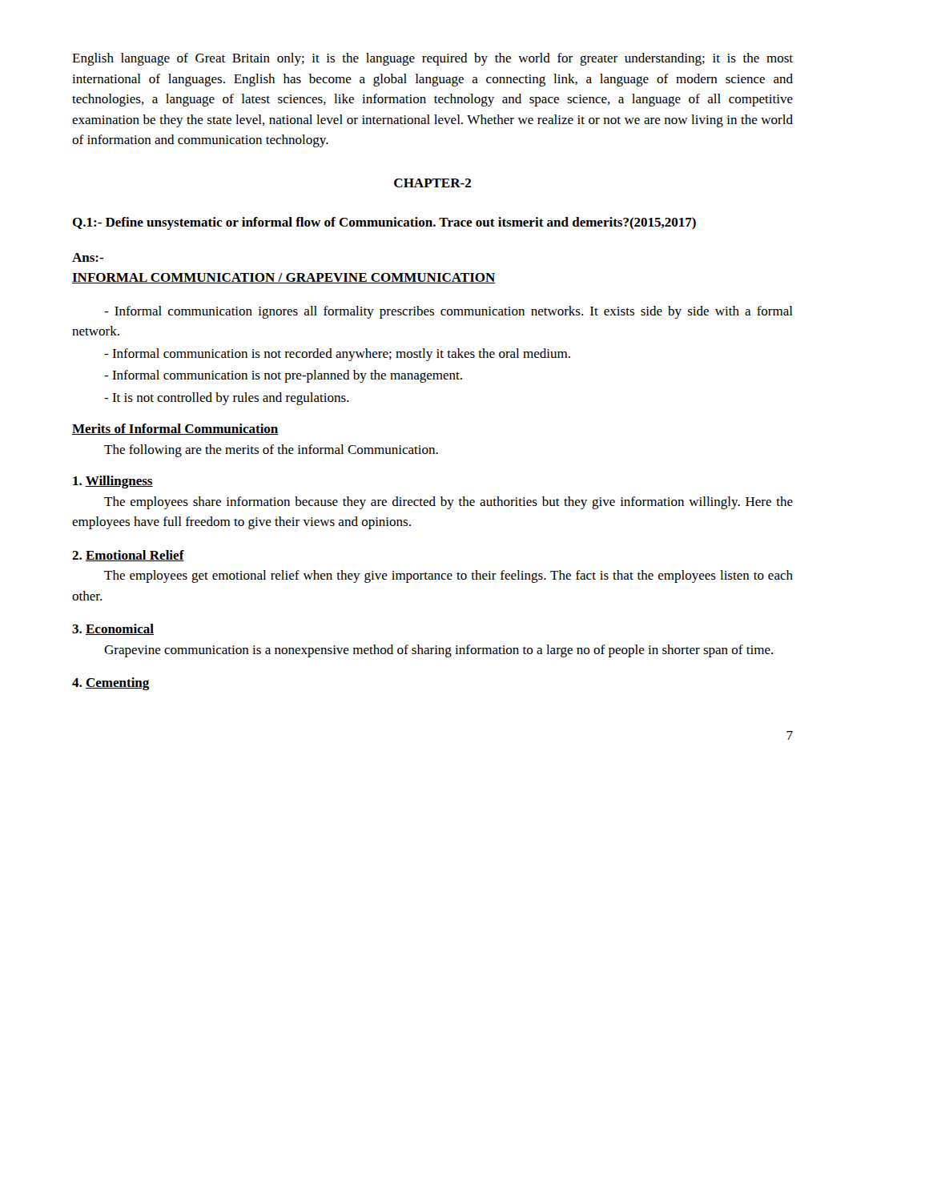English language of Great Britain only; it is the language required by the world for greater understanding; it is the most international of languages. English has become a global language a connecting link, a language of modern science and technologies, a language of latest sciences, like information technology and space science, a language of all competitive examination be they the state level, national level or international level. Whether we realize it or not we are now living in the world of information and communication technology.
CHAPTER-2
Q.1:- Define unsystematic or informal flow of Communication. Trace out itsmerit and demerits?(2015,2017)
Ans:-
INFORMAL COMMUNICATION / GRAPEVINE COMMUNICATION
- Informal communication ignores all formality prescribes communication networks. It exists side by side with a formal network.
- Informal communication is not recorded anywhere; mostly it takes the oral medium.
- Informal communication is not pre-planned by the management.
- It is not controlled by rules and regulations.
Merits of Informal Communication
The following are the merits of the informal Communication.
1. Willingness
The employees share information because they are directed by the authorities but they give information willingly. Here the employees have full freedom to give their views and opinions.
2. Emotional Relief
The employees get emotional relief when they give importance to their feelings. The fact is that the employees listen to each other.
3. Economical
Grapevine communication is a nonexpensive method of sharing information to a large no of people in shorter span of time.
4. Cementing
7